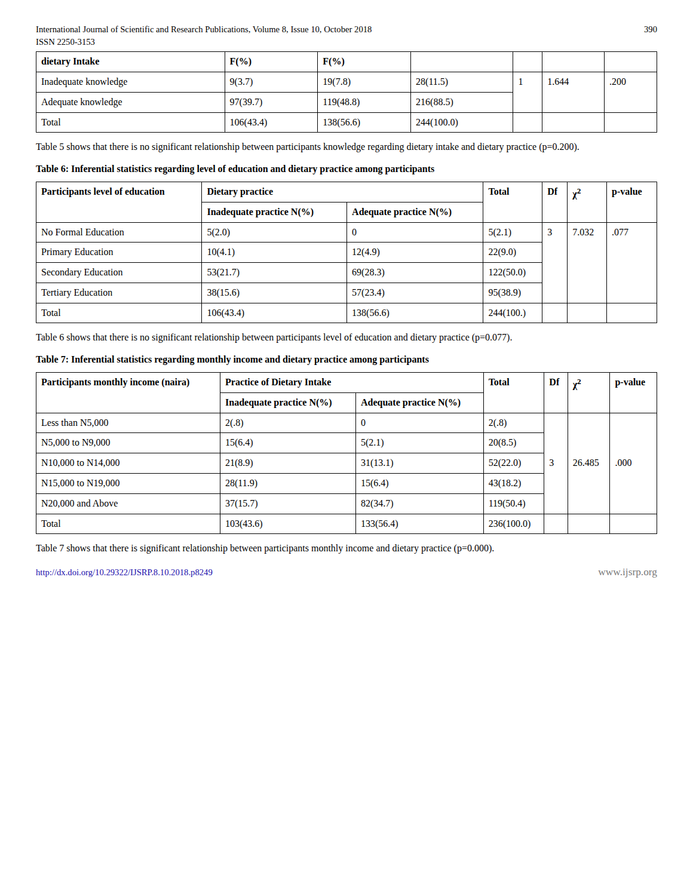International Journal of Scientific and Research Publications, Volume 8, Issue 10, October 2018
390
ISSN 2250-3153
| dietary Intake | F(%) | F(%) | | | | |
| Inadequate knowledge | 9(3.7) | 19(7.8) | 28(11.5) | 1 | 1.644 | .200 |
| Adequate knowledge | 97(39.7) | 119(48.8) | 216(88.5) |
| Total | 106(43.4) | 138(56.6) | 244(100.0) | | | |
Table 5 shows that there is no significant relationship between participants knowledge regarding dietary intake and dietary practice (p=0.200).
Table 6: Inferential statistics regarding level of education and dietary practice among participants
| Participants level of education | Dietary practice | Total | Df | χ 2 | p-value |
| Inadequate practice N(%) | Adequate practice N(%) |
| No Formal Education | 5(2.0) | 0 | 5(2.1) | 3 | 7.032 | .077 |
| Primary Education | 10(4.1) | 12(4.9) | 22(9.0) |
| Secondary Education | 53(21.7) | 69(28.3) | 122(50.0) |
| Tertiary Education | 38(15.6) | 57(23.4) | 95(38.9) |
| Total | 106(43.4) | 138(56.6) | 244(100.) | | | |
Table 6 shows that there is no significant relationship between participants level of education and dietary practice (p=0.077).
Table 7: Inferential statistics regarding monthly income and dietary practice among participants
| Participants monthly income (naira) | Practice of Dietary Intake | Total | Df | χ 2 | p-value |
| Inadequate practice N(%) | Adequate practice N(%) |
| Less than N5,000 | 2(.8) | 0 | 2(.8) | 3 | 26.485 | .000 |
| N5,000 to N9,000 | 15(6.4) | 5(2.1) | 20(8.5) |
| N10,000 to N14,000 | 21(8.9) | 31(13.1) | 52(22.0) |
| N15,000 to N19,000 | 28(11.9) | 15(6.4) | 43(18.2) |
| N20,000 and Above | 37(15.7) | 82(34.7) | 119(50.4) |
| Total | 103(43.6) | 133(56.4) | 236(100.0) | | | |
Table 7 shows that there is significant relationship between participants monthly income and dietary practice (p=0.000).
http://dx.doi.org/10.29322/IJSRP.8.10.2018.p8249
www.ijsrp.org